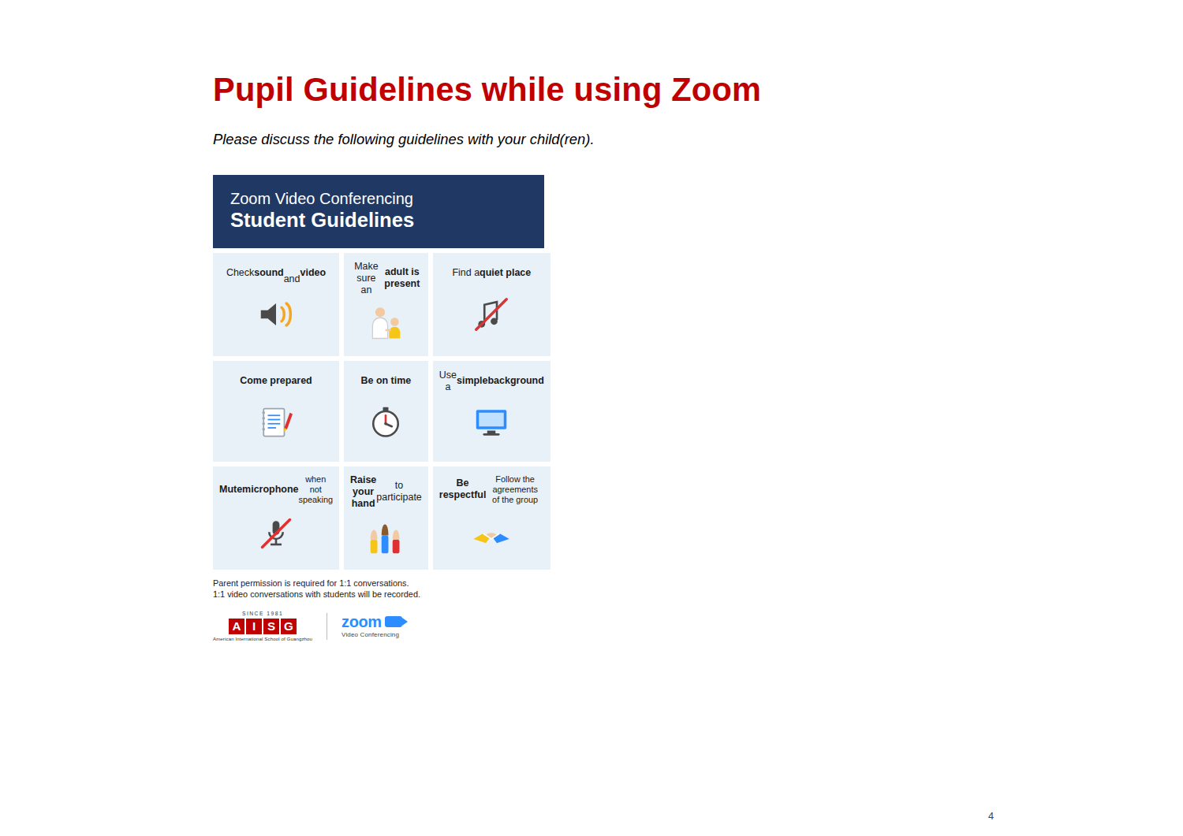Pupil Guidelines while using Zoom
Please discuss the following guidelines with your child(ren).
Zoom Video Conferencing
Student Guidelines
Check sound
and video
Make sure an
adult is present
Find a
quiet place
Come prepared
Be on time
Use a simple
background
Mute
microphone when not speaking
Raise your hand to
participate
Be respectful Follow the agreements
of the group
Parent permission is required for 1:1 conversations.
1:1 video conversations with students will be recorded.
SINCE 1981
AISG
American International School of Guangzhou
zoom
Video Conferencing
4